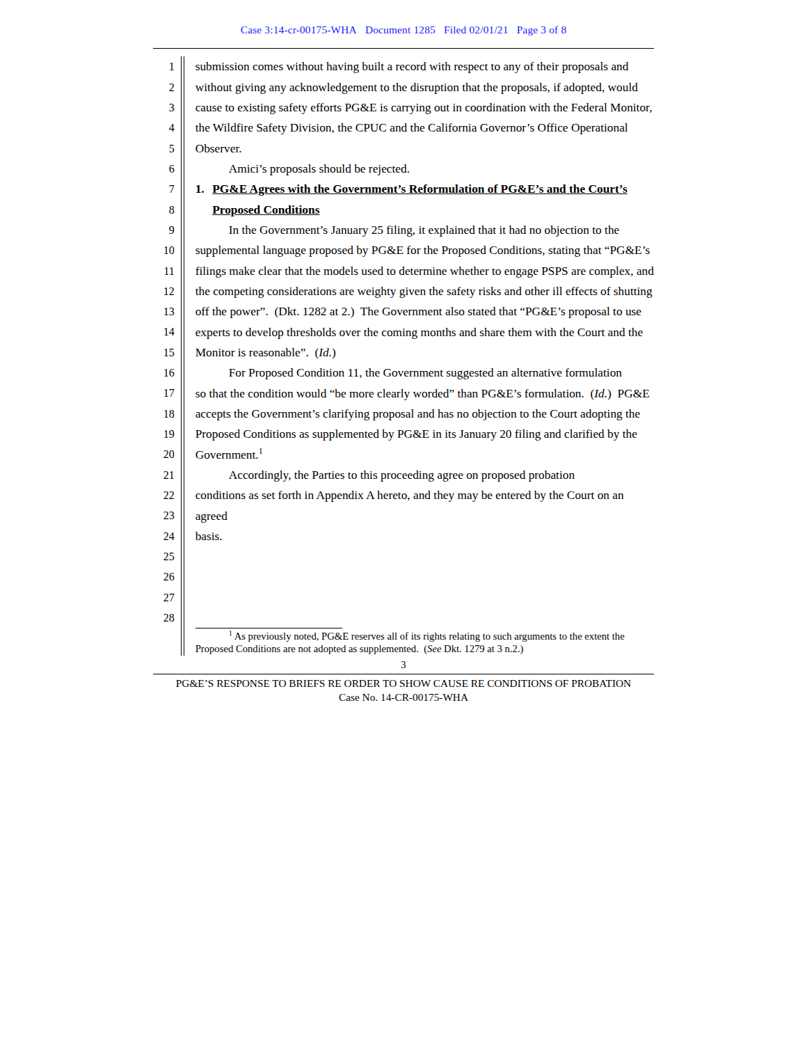Case 3:14-cr-00175-WHA Document 1285 Filed 02/01/21 Page 3 of 8
1
2
3
4
5
6
7
8
9
10
11
12
13
14
15
16
17
18
19
20
21
22
23
24
25
26
27
28
submission comes without having built a record with respect to any of their proposals and
without giving any acknowledgement to the disruption that the proposals, if adopted, would
cause to existing safety efforts PG&E is carrying out in coordination with the Federal Monitor,
the Wildfire Safety Division, the CPUC and the California Governor’s Office Operational
Observer.
Amici’s proposals should be rejected.
1. PG&E Agrees with the Government’s Reformulation of PG&E’s and the Court’s Proposed Conditions
In the Government’s January 25 filing, it explained that it had no objection to the
supplemental language proposed by PG&E for the Proposed Conditions, stating that “PG&E’s
filings make clear that the models used to determine whether to engage PSPS are complex, and
the competing considerations are weighty given the safety risks and other ill effects of shutting
off the power”. (Dkt. 1282 at 2.) The Government also stated that “PG&E’s proposal to use
experts to develop thresholds over the coming months and share them with the Court and the
Monitor is reasonable”. (Id.)
For Proposed Condition 11, the Government suggested an alternative formulation
so that the condition would “be more clearly worded” than PG&E’s formulation. (Id.) PG&E
accepts the Government’s clarifying proposal and has no objection to the Court adopting the
Proposed Conditions as supplemented by PG&E in its January 20 filing and clarified by the
Government.1
Accordingly, the Parties to this proceeding agree on proposed probation
conditions as set forth in Appendix A hereto, and they may be entered by the Court on an agreed
basis.
1 As previously noted, PG&E reserves all of its rights relating to such arguments to the extent the Proposed Conditions are not adopted as supplemented. (See Dkt. 1279 at 3 n.2.)
3
PG&E’S RESPONSE TO BRIEFS RE ORDER TO SHOW CAUSE RE CONDITIONS OF PROBATION
Case No. 14-CR-00175-WHA